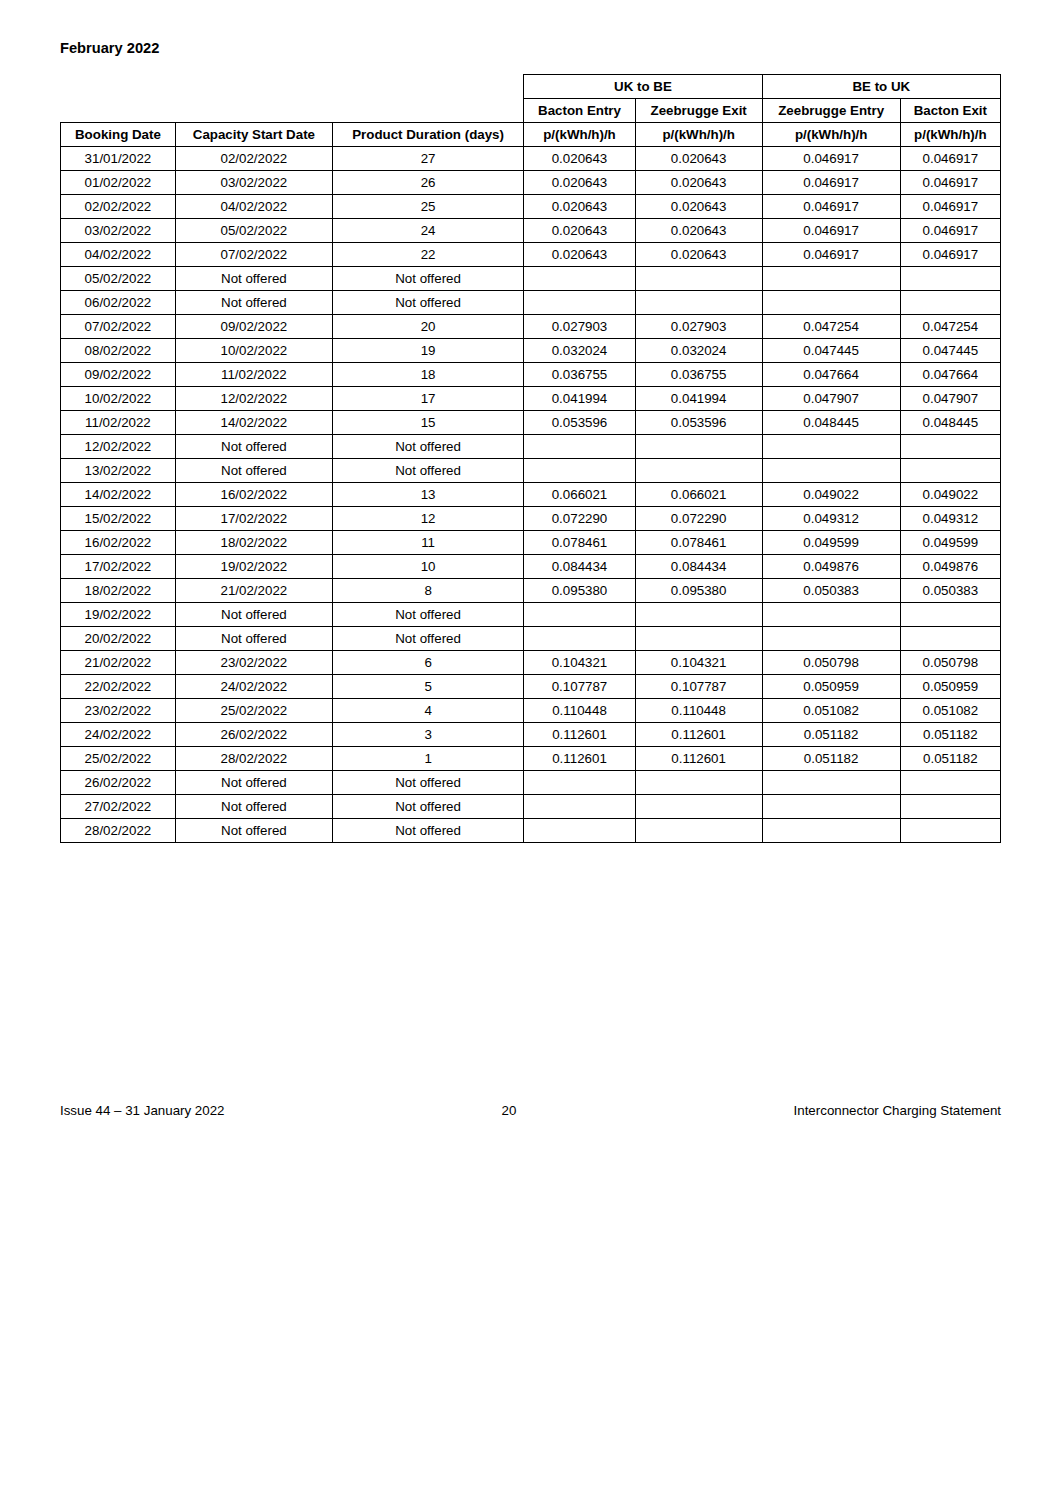February 2022
| | UK to BE | BE to UK |
| --- | --- | --- |
| | Bacton Entry | Zeebrugge Exit | Zeebrugge Entry | Bacton Exit |
| Booking Date | Capacity Start Date | Product Duration (days) | p/(kWh/h)/h | p/(kWh/h)/h | p/(kWh/h)/h | p/(kWh/h)/h |
| 31/01/2022 | 02/02/2022 | 27 | 0.020643 | 0.020643 | 0.046917 | 0.046917 |
| 01/02/2022 | 03/02/2022 | 26 | 0.020643 | 0.020643 | 0.046917 | 0.046917 |
| 02/02/2022 | 04/02/2022 | 25 | 0.020643 | 0.020643 | 0.046917 | 0.046917 |
| 03/02/2022 | 05/02/2022 | 24 | 0.020643 | 0.020643 | 0.046917 | 0.046917 |
| 04/02/2022 | 07/02/2022 | 22 | 0.020643 | 0.020643 | 0.046917 | 0.046917 |
| 05/02/2022 | Not offered | Not offered | | | | |
| 06/02/2022 | Not offered | Not offered | | | | |
| 07/02/2022 | 09/02/2022 | 20 | 0.027903 | 0.027903 | 0.047254 | 0.047254 |
| 08/02/2022 | 10/02/2022 | 19 | 0.032024 | 0.032024 | 0.047445 | 0.047445 |
| 09/02/2022 | 11/02/2022 | 18 | 0.036755 | 0.036755 | 0.047664 | 0.047664 |
| 10/02/2022 | 12/02/2022 | 17 | 0.041994 | 0.041994 | 0.047907 | 0.047907 |
| 11/02/2022 | 14/02/2022 | 15 | 0.053596 | 0.053596 | 0.048445 | 0.048445 |
| 12/02/2022 | Not offered | Not offered | | | | |
| 13/02/2022 | Not offered | Not offered | | | | |
| 14/02/2022 | 16/02/2022 | 13 | 0.066021 | 0.066021 | 0.049022 | 0.049022 |
| 15/02/2022 | 17/02/2022 | 12 | 0.072290 | 0.072290 | 0.049312 | 0.049312 |
| 16/02/2022 | 18/02/2022 | 11 | 0.078461 | 0.078461 | 0.049599 | 0.049599 |
| 17/02/2022 | 19/02/2022 | 10 | 0.084434 | 0.084434 | 0.049876 | 0.049876 |
| 18/02/2022 | 21/02/2022 | 8 | 0.095380 | 0.095380 | 0.050383 | 0.050383 |
| 19/02/2022 | Not offered | Not offered | | | | |
| 20/02/2022 | Not offered | Not offered | | | | |
| 21/02/2022 | 23/02/2022 | 6 | 0.104321 | 0.104321 | 0.050798 | 0.050798 |
| 22/02/2022 | 24/02/2022 | 5 | 0.107787 | 0.107787 | 0.050959 | 0.050959 |
| 23/02/2022 | 25/02/2022 | 4 | 0.110448 | 0.110448 | 0.051082 | 0.051082 |
| 24/02/2022 | 26/02/2022 | 3 | 0.112601 | 0.112601 | 0.051182 | 0.051182 |
| 25/02/2022 | 28/02/2022 | 1 | 0.112601 | 0.112601 | 0.051182 | 0.051182 |
| 26/02/2022 | Not offered | Not offered | | | | |
| 27/02/2022 | Not offered | Not offered | | | | |
| 28/02/2022 | Not offered | Not offered | | | | |
Issue 44 – 31 January 2022 20 Interconnector Charging Statement